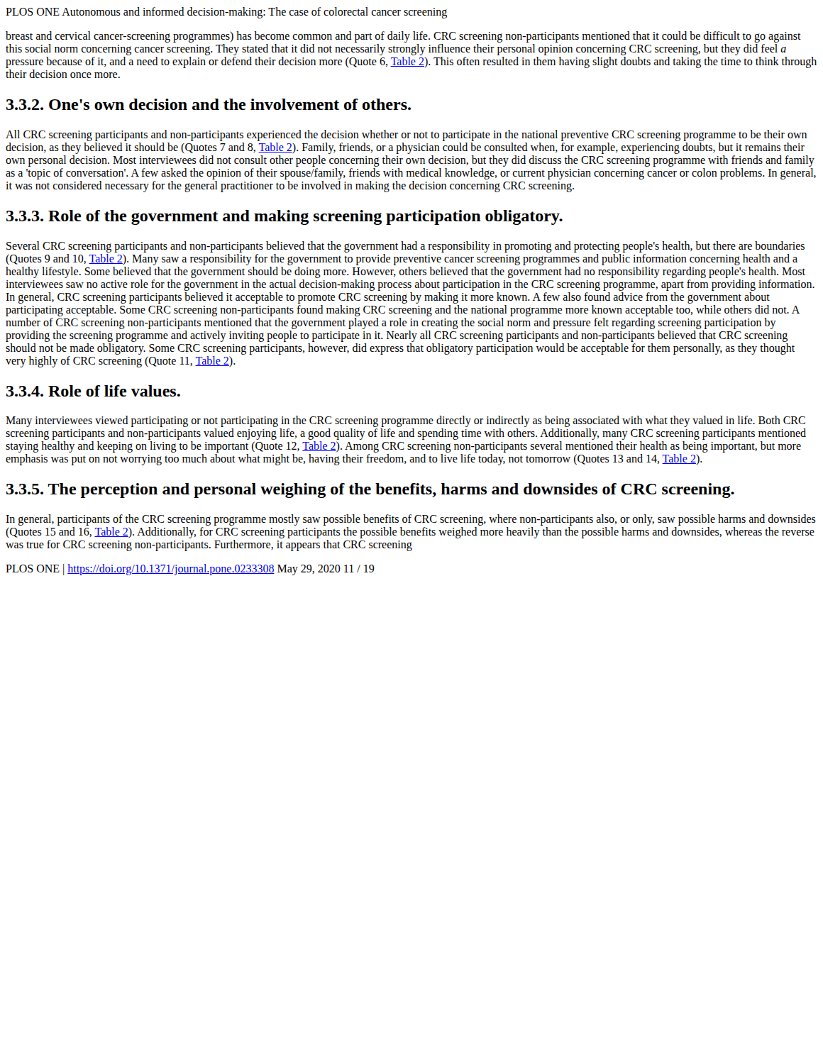PLOS ONE Autonomous and informed decision-making: The case of colorectal cancer screening
breast and cervical cancer-screening programmes) has become common and part of daily life. CRC screening non-participants mentioned that it could be difficult to go against this social norm concerning cancer screening. They stated that it did not necessarily strongly influence their personal opinion concerning CRC screening, but they did feel a pressure because of it, and a need to explain or defend their decision more (Quote 6, Table 2). This often resulted in them having slight doubts and taking the time to think through their decision once more.
3.3.2. One's own decision and the involvement of others.
All CRC screening participants and non-participants experienced the decision whether or not to participate in the national preventive CRC screening programme to be their own decision, as they believed it should be (Quotes 7 and 8, Table 2). Family, friends, or a physician could be consulted when, for example, experiencing doubts, but it remains their own personal decision. Most interviewees did not consult other people concerning their own decision, but they did discuss the CRC screening programme with friends and family as a 'topic of conversation'. A few asked the opinion of their spouse/family, friends with medical knowledge, or current physician concerning cancer or colon problems. In general, it was not considered necessary for the general practitioner to be involved in making the decision concerning CRC screening.
3.3.3. Role of the government and making screening participation obligatory.
Several CRC screening participants and non-participants believed that the government had a responsibility in promoting and protecting people's health, but there are boundaries (Quotes 9 and 10, Table 2). Many saw a responsibility for the government to provide preventive cancer screening programmes and public information concerning health and a healthy lifestyle. Some believed that the government should be doing more. However, others believed that the government had no responsibility regarding people's health. Most interviewees saw no active role for the government in the actual decision-making process about participation in the CRC screening programme, apart from providing information. In general, CRC screening participants believed it acceptable to promote CRC screening by making it more known. A few also found advice from the government about participating acceptable. Some CRC screening non-participants found making CRC screening and the national programme more known acceptable too, while others did not. A number of CRC screening non-participants mentioned that the government played a role in creating the social norm and pressure felt regarding screening participation by providing the screening programme and actively inviting people to participate in it. Nearly all CRC screening participants and non-participants believed that CRC screening should not be made obligatory. Some CRC screening participants, however, did express that obligatory participation would be acceptable for them personally, as they thought very highly of CRC screening (Quote 11, Table 2).
3.3.4. Role of life values.
Many interviewees viewed participating or not participating in the CRC screening programme directly or indirectly as being associated with what they valued in life. Both CRC screening participants and non-participants valued enjoying life, a good quality of life and spending time with others. Additionally, many CRC screening participants mentioned staying healthy and keeping on living to be important (Quote 12, Table 2). Among CRC screening non-participants several mentioned their health as being important, but more emphasis was put on not worrying too much about what might be, having their freedom, and to live life today, not tomorrow (Quotes 13 and 14, Table 2).
3.3.5. The perception and personal weighing of the benefits, harms and downsides of CRC screening.
In general, participants of the CRC screening programme mostly saw possible benefits of CRC screening, where non-participants also, or only, saw possible harms and downsides (Quotes 15 and 16, Table 2). Additionally, for CRC screening participants the possible benefits weighed more heavily than the possible harms and downsides, whereas the reverse was true for CRC screening non-participants. Furthermore, it appears that CRC screening
PLOS ONE | https://doi.org/10.1371/journal.pone.0233308 May 29, 2020 11 / 19